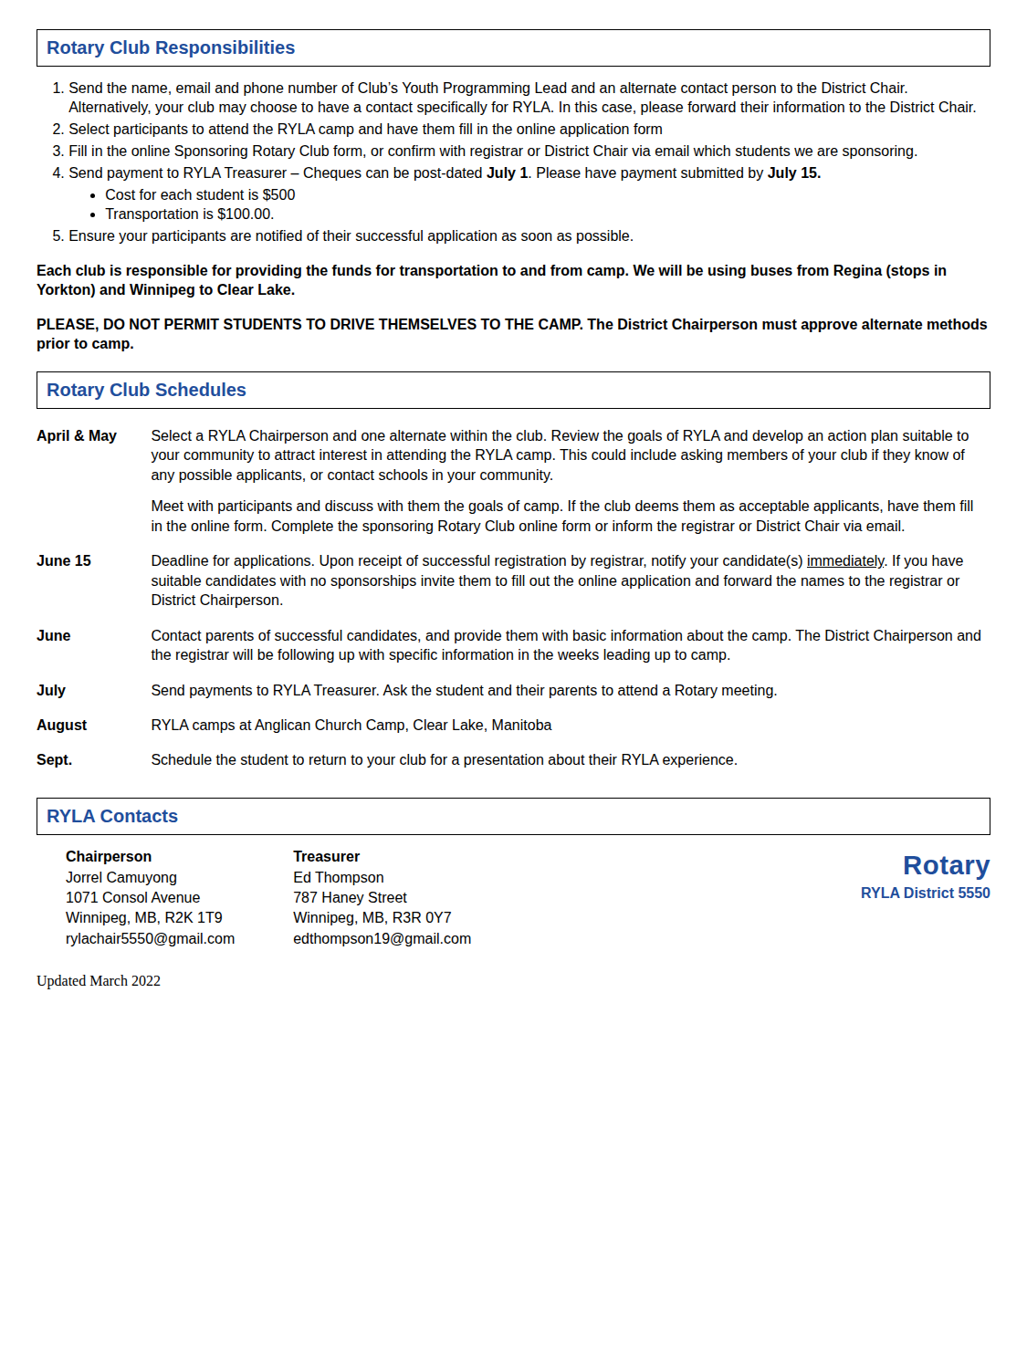Rotary Club Responsibilities
Send the name, email and phone number of Club’s Youth Programming Lead and an alternate contact person to the District Chair. Alternatively, your club may choose to have a contact specifically for RYLA. In this case, please forward their information to the District Chair.
Select participants to attend the RYLA camp and have them fill in the online application form
Fill in the online Sponsoring Rotary Club form, or confirm with registrar or District Chair via email which students we are sponsoring.
Send payment to RYLA Treasurer – Cheques can be post-dated July 1. Please have payment submitted by July 15.
Cost for each student is $500
Transportation is $100.00.
Ensure your participants are notified of their successful application as soon as possible.
Each club is responsible for providing the funds for transportation to and from camp. We will be using buses from Regina (stops in Yorkton) and Winnipeg to Clear Lake.
PLEASE, DO NOT PERMIT STUDENTS TO DRIVE THEMSELVES TO THE CAMP. The District Chairperson must approve alternate methods prior to camp.
Rotary Club Schedules
| April & May | Select a RYLA Chairperson and one alternate within the club. Review the goals of RYLA and develop an action plan suitable to your community to attract interest in attending the RYLA camp. This could include asking members of your club if they know of any possible applicants, or contact schools in your community. Meet with participants and discuss with them the goals of camp. If the club deems them as acceptable applicants, have them fill in the online form. Complete the sponsoring Rotary Club online form or inform the registrar or District Chair via email. |
| June 15 | Deadline for applications. Upon receipt of successful registration by registrar, notify your candidate(s) immediately . If you have suitable candidates with no sponsorships invite them to fill out the online application and forward the names to the registrar or District Chairperson. |
| June | Contact parents of successful candidates, and provide them with basic information about the camp. The District Chairperson and the registrar will be following up with specific information in the weeks leading up to camp. |
| July | Send payments to RYLA Treasurer. Ask the student and their parents to attend a Rotary meeting. |
| August | RYLA camps at Anglican Church Camp, Clear Lake, Manitoba |
| Sept. | Schedule the student to return to your club for a presentation about their RYLA experience. |
RYLA Contacts
Chairperson Jorrel Camuyong
1071 Consol Avenue
Winnipeg, MB, R2K 1T9
rylachair5550@gmail.com
Treasurer Ed Thompson
787 Haney Street
Winnipeg, MB, R3R 0Y7
edthompson19@gmail.com
Rotary
RYLA District 5550
Updated March 2022